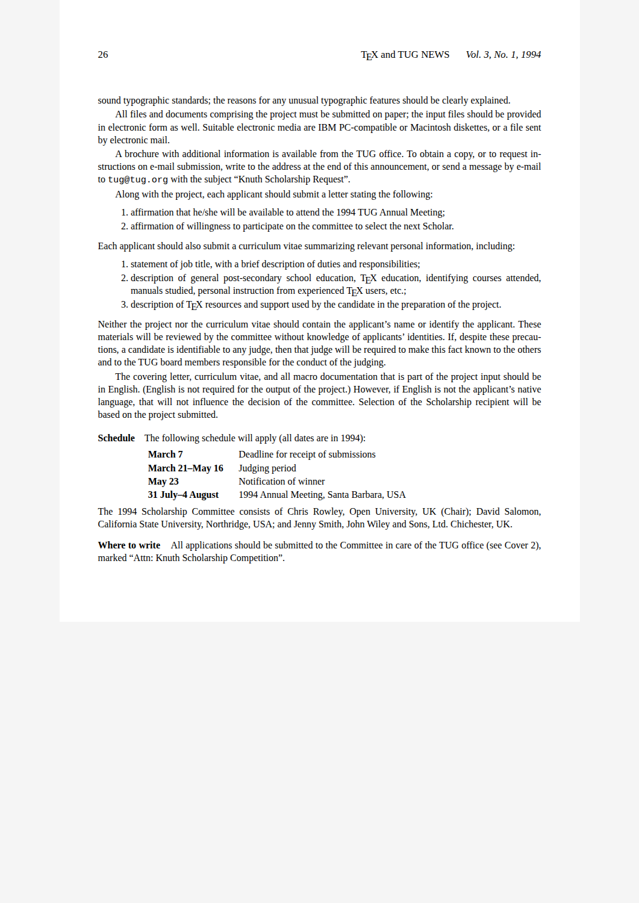26 TEX and TUG NEWSVol. 3, No. 1, 1994
sound typographic standards; the reasons for any unusual typographic features should be clearly explained.
All files and documents comprising the project must be submitted on paper; the input files should be provided in electronic form as well. Suitable electronic media are IBM PC-compatible or Macintosh diskettes, or a file sent by electronic mail.
A brochure with additional information is available from the TUG office. To obtain a copy, or to request instructions on e-mail submission, write to the address at the end of this announcement, or send a message by e-mail to tug@tug.org with the subject “Knuth Scholarship Request”.
Along with the project, each applicant should submit a letter stating the following:
affirmation that he/she will be available to attend the 1994 TUG Annual Meeting;
affirmation of willingness to participate on the committee to select the next Scholar.
Each applicant should also submit a curriculum vitae summarizing relevant personal information, including:
statement of job title, with a brief description of duties and responsibilities;
description of general post-secondary school education, TEX education, identifying courses attended, manuals studied, personal instruction from experienced TEX users, etc.;
description of TEX resources and support used by the candidate in the preparation of the project.
Neither the project nor the curriculum vitae should contain the applicant’s name or identify the applicant. These materials will be reviewed by the committee without knowledge of applicants’ identities. If, despite these precautions, a candidate is identifiable to any judge, then that judge will be required to make this fact known to the others and to the TUG board members responsible for the conduct of the judging.
The covering letter, curriculum vitae, and all macro documentation that is part of the project input should be in English. (English is not required for the output of the project.) However, if English is not the applicant’s native language, that will not influence the decision of the committee. Selection of the Scholarship recipient will be based on the project submitted.
Schedule The following schedule will apply (all dates are in 1994):
| March 7 | Deadline for receipt of submissions |
| March 21–May 16 | Judging period |
| May 23 | Notification of winner |
| 31 July–4 August | 1994 Annual Meeting, Santa Barbara, USA |
The 1994 Scholarship Committee consists of Chris Rowley, Open University, UK (Chair); David Salomon, California State University, Northridge, USA; and Jenny Smith, John Wiley and Sons, Ltd. Chichester, UK.
Where to write All applications should be submitted to the Committee in care of the TUG office (see Cover 2), marked “Attn: Knuth Scholarship Competition”.